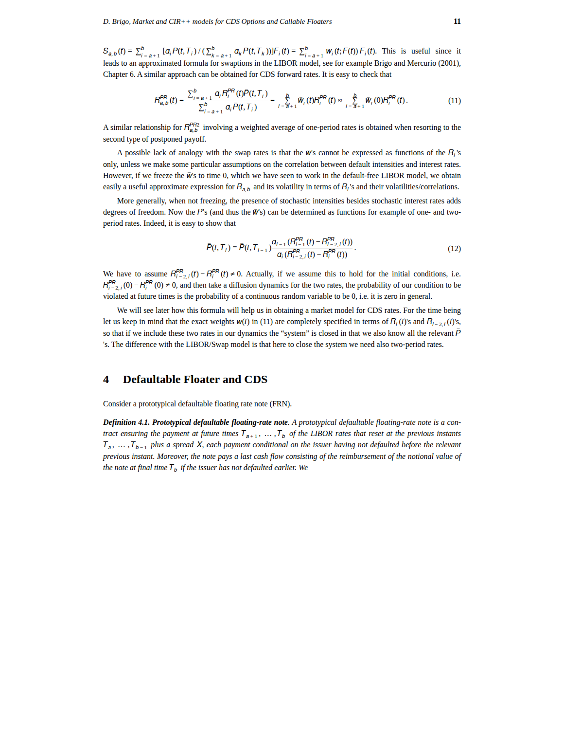D. Brigo, Market and CIR++ models for CDS Options and Callable Floaters 11
Sa,b (t) = ∑i=a+1b [ αi P(t,Ti) / ( ∑k=a+1b αk P(t,Tk) )] Fi(t) = ∑i=a+1b wi(t;F(t)) Fi(t) . This is useful since it leads to an approximated formula for swaptions in the LIBOR model, see for example Brigo and Mercurio (2001), Chapter 6. A similar approach can be obtained for CDS forward rates. It is easy to check that
Ra,bPR (t) = ∑i=a+1b αi RiPR (t) P¯ (t,Ti) ∑i=a+1b αi P¯ (t,Ti) = ∑i=a+1b w¯i (t) RiPR (t) ≈ ∑i=a+1b w¯i (0) RiPR (t) . (11)
A similar relationship for Ra,bPR2 involving a weighted average of one-period rates is obtained when resorting to the second type of postponed payoff.
A possible lack of analogy with the swap rates is that the w¯'s cannot be expressed as functions of the Ri's only, unless we make some particular assumptions on the correlation between default intensities and interest rates. However, if we freeze the w¯'s to time 0, which we have seen to work in the default-free LIBOR model, we obtain easily a useful approximate expression for Ra,b and its volatility in terms of Ri's and their volatilities/correlations.
More generally, when not freezing, the presence of stochastic intensities besides stochastic interest rates adds degrees of freedom. Now the P¯'s (and thus the w¯'s) can be determined as functions for example of one- and two-period rates. Indeed, it is easy to show that
P¯ (t,Ti) = P¯ (t,Ti−1) αi−1 ( Ri−1PR (t) − Ri−2,iPR (t) ) αi ( Ri−2,iPR (t) − RiPR (t) ) . (12)
We have to assume Ri−2,iPR(t)−RiPR(t)≠0. Actually, if we assume this to hold for the initial conditions, i.e. Ri−2,iPR(0)−RiPR(0)≠0, and then take a diffusion dynamics for the two rates, the probability of our condition to be violated at future times is the probability of a continuous random variable to be 0, i.e. it is zero in general.
We will see later how this formula will help us in obtaining a market model for CDS rates. For the time being let us keep in mind that the exact weights w¯(t) in (11) are completely specified in terms of Ri(t)'s and Ri−2,i(t)'s, so that if we include these two rates in our dynamics the “system” is closed in that we also know all the relevant P¯'s. The difference with the LIBOR/Swap model is that here to close the system we need also two-period rates.
4 Defaultable Floater and CDS
Consider a prototypical defaultable floating rate note (FRN).
Definition 4.1. Prototypical defaultable floating-rate note. A prototypical defaultable floating-rate note is a contract ensuring the payment at future times Ta+1,…,Tb of the LIBOR rates that reset at the previous instants Ta,…,Tb−1 plus a spread X, each payment conditional on the issuer having not defaulted before the relevant previous instant. Moreover, the note pays a last cash flow consisting of the reimbursement of the notional value of the note at final time Tb if the issuer has not defaulted earlier. We